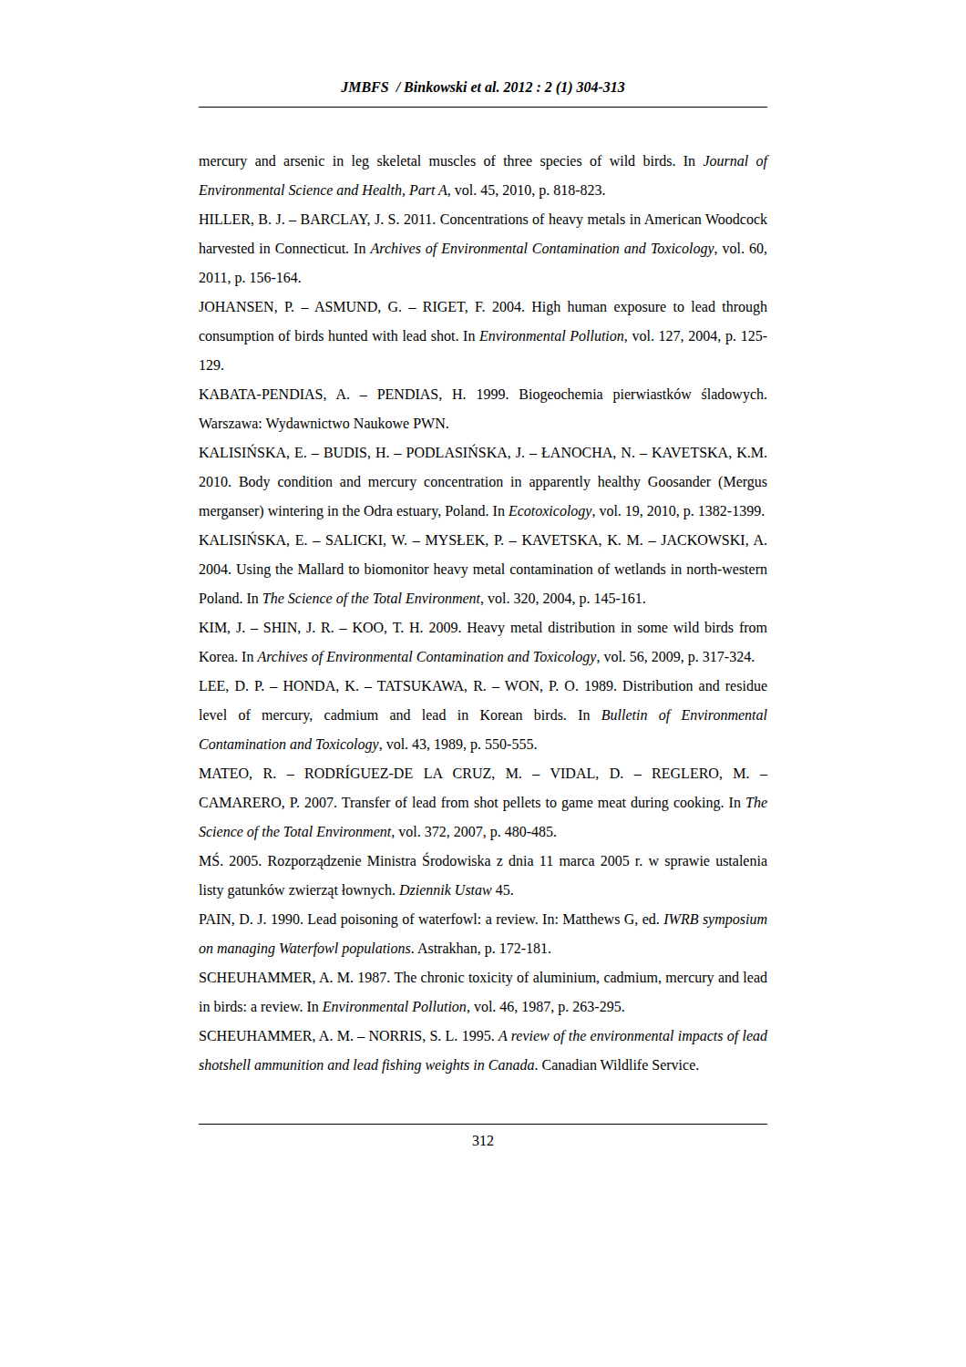JMBFS / Binkowski et al. 2012 : 2 (1) 304-313
mercury and arsenic in leg skeletal muscles of three species of wild birds. In Journal of Environmental Science and Health, Part A, vol. 45, 2010, p. 818-823.
HILLER, B. J. – BARCLAY, J. S. 2011. Concentrations of heavy metals in American Woodcock harvested in Connecticut. In Archives of Environmental Contamination and Toxicology, vol. 60, 2011, p. 156-164.
JOHANSEN, P. – ASMUND, G. – RIGET, F. 2004. High human exposure to lead through consumption of birds hunted with lead shot. In Environmental Pollution, vol. 127, 2004, p. 125-129.
KABATA-PENDIAS, A. – PENDIAS, H. 1999. Biogeochemia pierwiastków śladowych. Warszawa: Wydawnictwo Naukowe PWN.
KALISIŃSKA, E. – BUDIS, H. – PODLASIŃSKA, J. – ŁANOCHA, N. – KAVETSKA, K.M. 2010. Body condition and mercury concentration in apparently healthy Goosander (Mergus merganser) wintering in the Odra estuary, Poland. In Ecotoxicology, vol. 19, 2010, p. 1382-1399.
KALISIŃSKA, E. – SALICKI, W. – MYSŁEK, P. – KAVETSKA, K. M. – JACKOWSKI, A. 2004. Using the Mallard to biomonitor heavy metal contamination of wetlands in north-western Poland. In The Science of the Total Environment, vol. 320, 2004, p. 145-161.
KIM, J. – SHIN, J. R. – KOO, T. H. 2009. Heavy metal distribution in some wild birds from Korea. In Archives of Environmental Contamination and Toxicology, vol. 56, 2009, p. 317-324.
LEE, D. P. – HONDA, K. – TATSUKAWA, R. – WON, P. O. 1989. Distribution and residue level of mercury, cadmium and lead in Korean birds. In Bulletin of Environmental Contamination and Toxicology, vol. 43, 1989, p. 550-555.
MATEO, R. – RODRÍGUEZ-DE LA CRUZ, M. – VIDAL, D. – REGLERO, M. – CAMARERO, P. 2007. Transfer of lead from shot pellets to game meat during cooking. In The Science of the Total Environment, vol. 372, 2007, p. 480-485.
MŚ. 2005. Rozporządzenie Ministra Środowiska z dnia 11 marca 2005 r. w sprawie ustalenia listy gatunków zwierząt łownych. Dziennik Ustaw 45.
PAIN, D. J. 1990. Lead poisoning of waterfowl: a review. In: Matthews G, ed. IWRB symposium on managing Waterfowl populations. Astrakhan, p. 172-181.
SCHEUHAMMER, A. M. 1987. The chronic toxicity of aluminium, cadmium, mercury and lead in birds: a review. In Environmental Pollution, vol. 46, 1987, p. 263-295.
SCHEUHAMMER, A. M. – NORRIS, S. L. 1995. A review of the environmental impacts of lead shotshell ammunition and lead fishing weights in Canada. Canadian Wildlife Service.
312